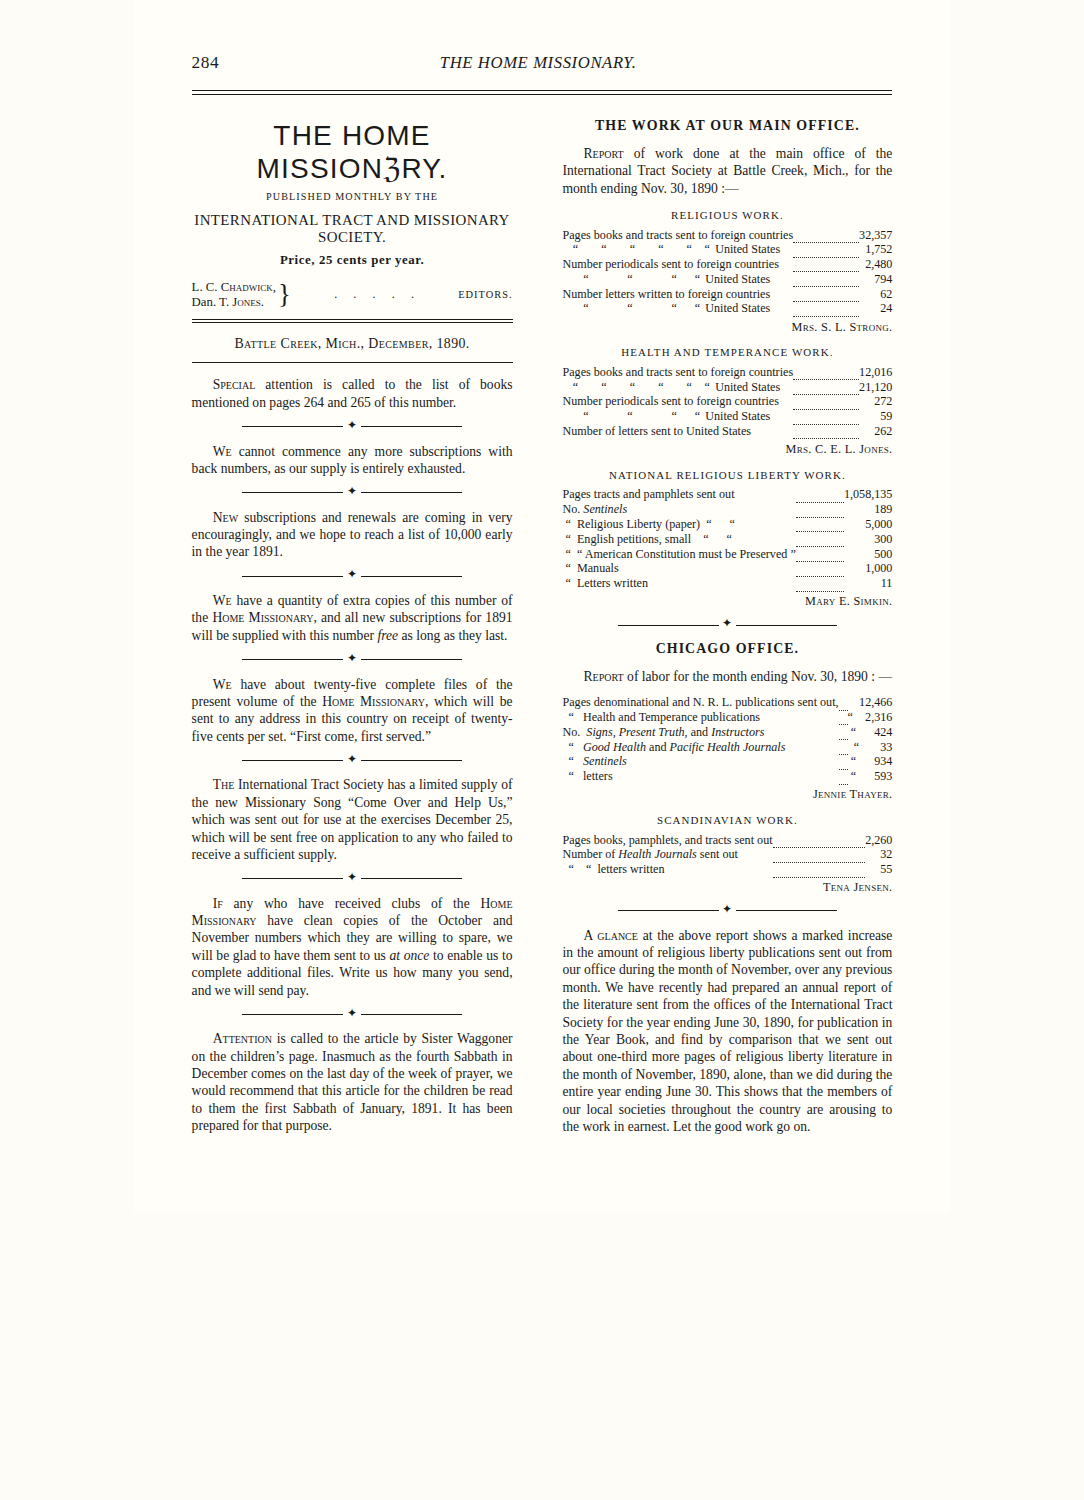284
THE HOME MISSIONARY.
THE HOME MISSIONℨRY.
Published Monthly by the
INTERNATIONAL TRACT AND MISSIONARY SOCIETY.
Price, 25 cents per year.
L. C. Chadwick,
Dan. T. Jones.
}
. . . . .
Editors.
Battle Creek, Mich., December, 1890.
Special attention is called to the list of books mentioned on pages 264 and 265 of this number.
✦
We cannot commence any more subscriptions with back numbers, as our supply is entirely exhausted.
✦
New subscriptions and renewals are coming in very encouragingly, and we hope to reach a list of 10,000 early in the year 1891.
✦
We have a quantity of extra copies of this number of the Home Missionary, and all new subscriptions for 1891 will be supplied with this number free as long as they last.
✦
We have about twenty-five complete files of the present volume of the Home Missionary, which will be sent to any address in this country on receipt of twenty-five cents per set. “First come, first served.”
✦
The International Tract Society has a limited supply of the new Missionary Song “Come Over and Help Us,” which was sent out for use at the exercises December 25, which will be sent free on application to any who failed to receive a sufficient supply.
✦
If any who have received clubs of the Home Missionary have clean copies of the October and November numbers which they are willing to spare, we will be glad to have them sent to us at once to enable us to complete additional files. Write us how many you send, and we will send pay.
✦
Attention is called to the article by Sister Waggoner on the children’s page. Inasmuch as the fourth Sabbath in December comes on the last day of the week of prayer, we would recommend that this article for the children be read to them the first Sabbath of January, 1891. It has been prepared for that purpose.
THE WORK AT OUR MAIN OFFICE.
Report of work done at the main office of the International Tract Society at Battle Creek, Mich., for the month ending Nov. 30, 1890 :—
Religious Work.
| Pages books and tracts sent to foreign countries | | 32,357 |
| “ “ “ “ “ “ United States | | 1,752 |
| Number periodicals sent to foreign countries | | 2,480 |
| “ “ “ “ United States | | 794 |
| Number letters written to foreign countries | | 62 |
| “ “ “ “ United States | | 24 |
Mrs. S. L. Strong.
Health and Temperance Work.
| Pages books and tracts sent to foreign countries | | 12,016 |
| “ “ “ “ “ “ United States | | 21,120 |
| Number periodicals sent to foreign countries | | 272 |
| “ “ “ “ United States | | 59 |
| Number of letters sent to United States | | 262 |
Mrs. C. E. L. Jones.
National Religious Liberty Work.
| Pages tracts and pamphlets sent out | | 1,058,135 |
| No. Sentinels | | 189 |
| “ Religious Liberty (paper) “ “ | | 5,000 |
| “ English petitions, small “ “ | | 300 |
| “ “ American Constitution must be Preserved ” | | 500 |
| “ Manuals | | 1,000 |
| “ Letters written | | 11 |
Mary E. Simkin.
✦
CHICAGO OFFICE.
Report of labor for the month ending Nov. 30, 1890 : —
| Pages denominational and N. R. L. publications sent out, | | 12,466 |
| “ Health and Temperance publications | | “ 2,316 |
| No. Signs, Present Truth, and Instructors | | “ 424 |
| “ Good Health and Pacific Health Journals | | “ 33 |
| “ Sentinels | | “ 934 |
| “ letters | | “ 593 |
Jennie Thayer.
Scandinavian Work.
| Pages books, pamphlets, and tracts sent out | | 2,260 |
| Number of Health Journals sent out | | 32 |
| “ “ letters written | | 55 |
Tena Jensen.
✦
A glance at the above report shows a marked increase in the amount of religious liberty publications sent out from our office during the month of November, over any previous month. We have recently had prepared an annual report of the literature sent from the offices of the International Tract Society for the year ending June 30, 1890, for publication in the Year Book, and find by comparison that we sent out about one-third more pages of religious liberty literature in the month of November, 1890, alone, than we did during the entire year ending June 30. This shows that the members of our local societies throughout the country are arousing to the work in earnest. Let the good work go on.